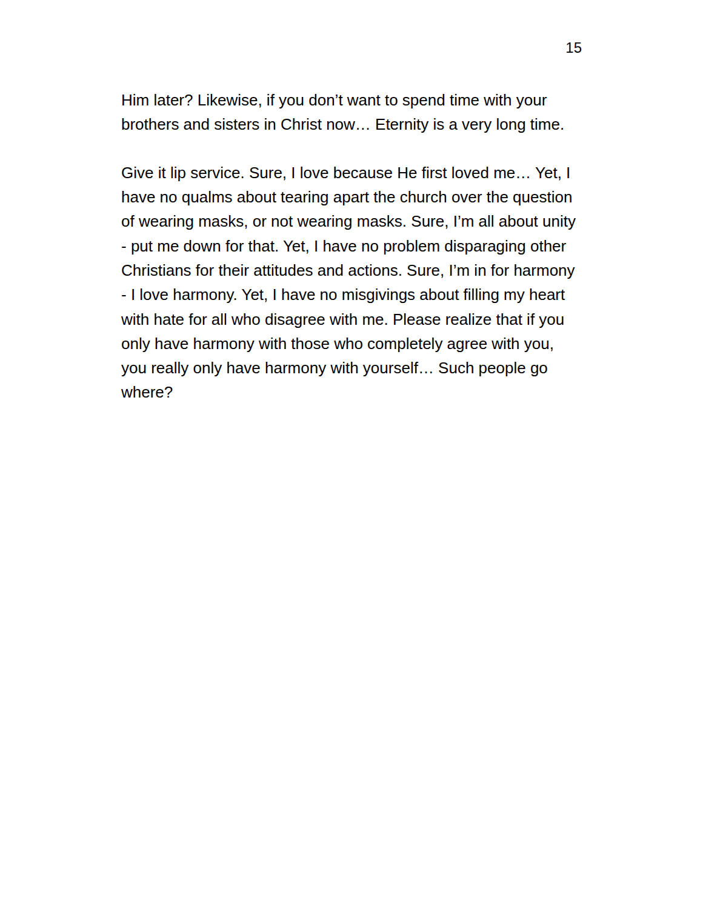15
Him later? Likewise, if you don’t want to spend time with your brothers and sisters in Christ now… Eternity is a very long time.
Give it lip service. Sure, I love because He first loved me… Yet, I have no qualms about tearing apart the church over the question of wearing masks, or not wearing masks. Sure, I’m all about unity - put me down for that. Yet, I have no problem disparaging other Christians for their attitudes and actions. Sure, I’m in for harmony - I love harmony. Yet, I have no misgivings about filling my heart with hate for all who disagree with me. Please realize that if you only have harmony with those who completely agree with you, you really only have harmony with yourself… Such people go where?